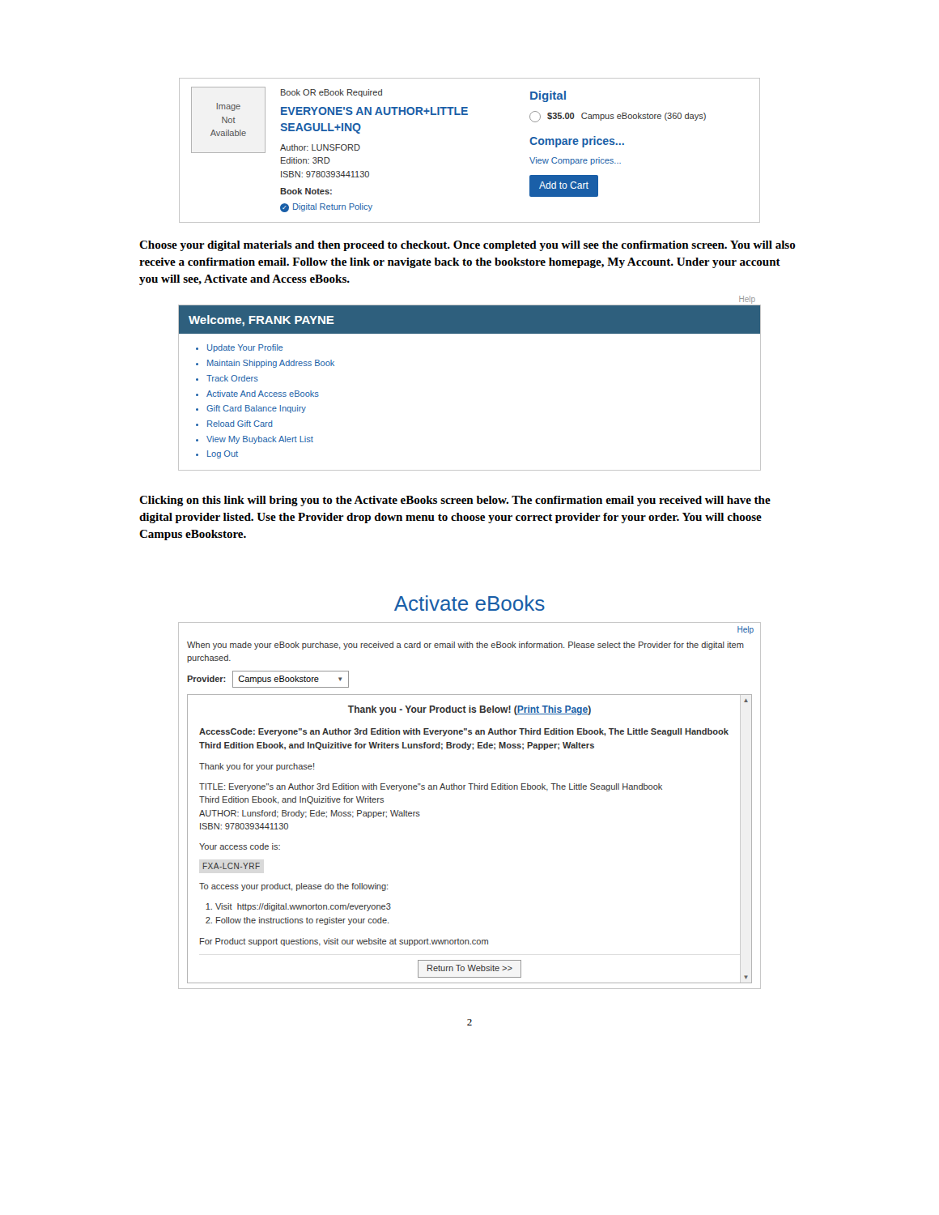Image
Not
Available
Book OR eBook Required
EVERYONE'S AN AUTHOR+LITTLE SEAGULL+INQ
Author: LUNSFORD
Edition: 3RD
ISBN: 9780393441130
Book Notes:
✓Digital Return Policy
Digital
$35.00 Campus eBookstore (360 days)
Compare prices...
View Compare prices...
Add to Cart
Choose your digital materials and then proceed to checkout. Once completed you will see the confirmation screen. You will also receive a confirmation email. Follow the link or navigate back to the bookstore homepage, My Account. Under your account you will see, Activate and Access eBooks.
Help
Welcome, FRANK PAYNE
Update Your Profile
Maintain Shipping Address Book
Track Orders
Activate And Access eBooks
Gift Card Balance Inquiry
Reload Gift Card
View My Buyback Alert List
Log Out
Clicking on this link will bring you to the Activate eBooks screen below. The confirmation email you received will have the digital provider listed. Use the Provider drop down menu to choose your correct provider for your order. You will choose Campus eBookstore.
Activate eBooks
Help
When you made your eBook purchase, you received a card or email with the eBook information. Please select the Provider for the digital item purchased.
Provider:
Campus eBookstore▼
▲ ▼
Thank you - Your Product is Below! (Print This Page)
AccessCode: Everyone"s an Author 3rd Edition with Everyone"s an Author Third Edition Ebook, The Little Seagull Handbook Third Edition Ebook, and InQuizitive for Writers Lunsford; Brody; Ede; Moss; Papper; Walters
Thank you for your purchase!
TITLE: Everyone"s an Author 3rd Edition with Everyone"s an Author Third Edition Ebook, The Little Seagull Handbook
Third Edition Ebook, and InQuizitive for Writers
AUTHOR: Lunsford; Brody; Ede; Moss; Papper; Walters
ISBN: 9780393441130
Your access code is:
FXA-LCN-YRF
To access your product, please do the following:
Visit https://digital.wwnorton.com/everyone3
Follow the instructions to register your code.
For Product support questions, visit our website at support.wwnorton.com
Return To Website >>
2